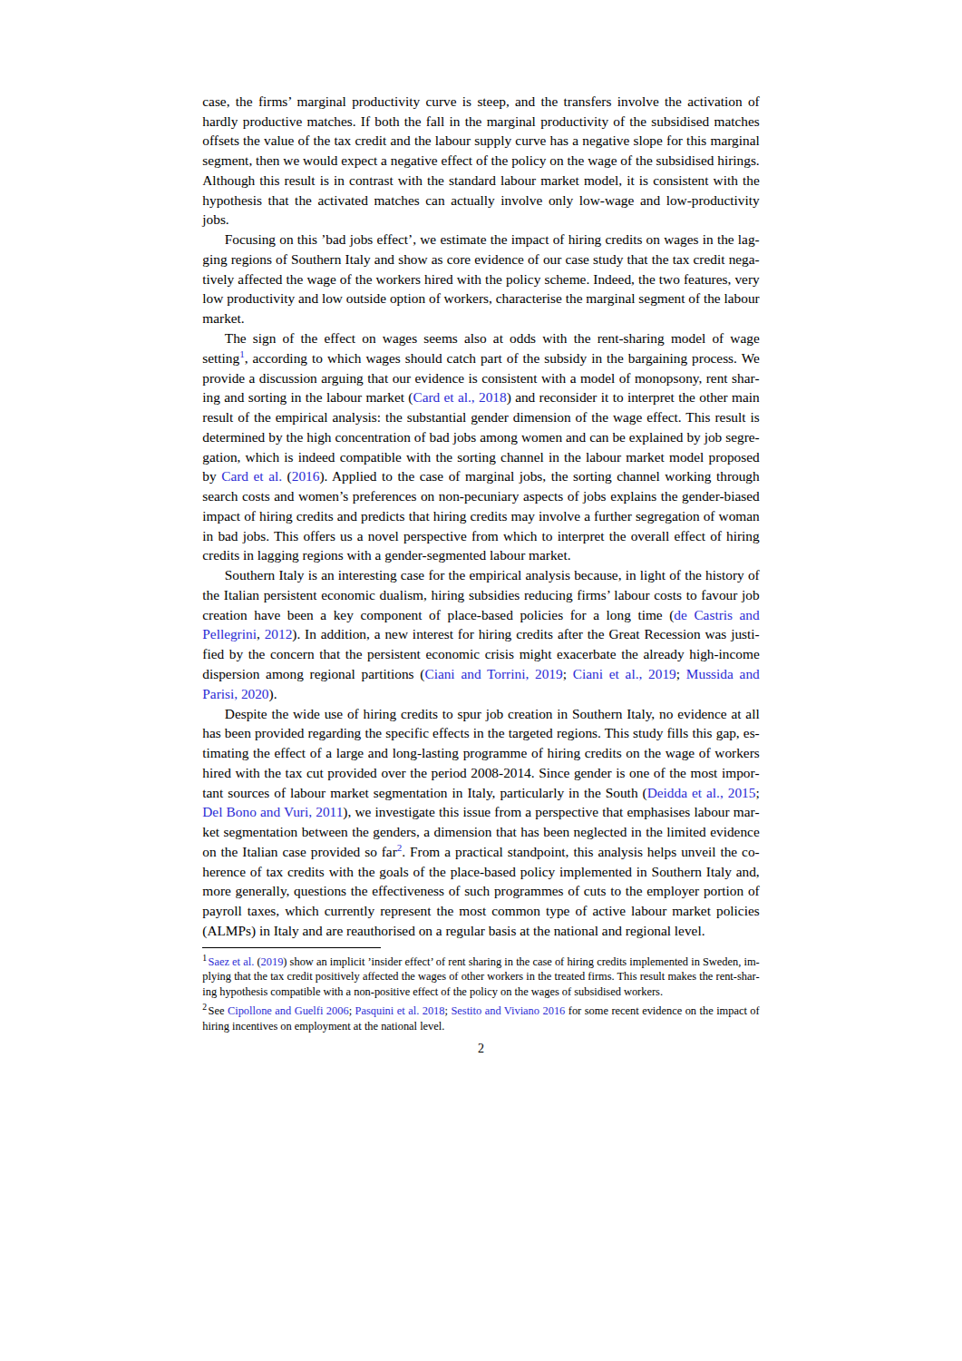case, the firms’ marginal productivity curve is steep, and the transfers involve the activation of hardly productive matches. If both the fall in the marginal productivity of the subsidised matches offsets the value of the tax credit and the labour supply curve has a negative slope for this marginal segment, then we would expect a negative effect of the policy on the wage of the subsidised hirings. Although this result is in contrast with the standard labour market model, it is consistent with the hypothesis that the activated matches can actually involve only low-wage and low-productivity jobs.
Focusing on this ’bad jobs effect’, we estimate the impact of hiring credits on wages in the lagging regions of Southern Italy and show as core evidence of our case study that the tax credit negatively affected the wage of the workers hired with the policy scheme. Indeed, the two features, very low productivity and low outside option of workers, characterise the marginal segment of the labour market.
The sign of the effect on wages seems also at odds with the rent-sharing model of wage setting1, according to which wages should catch part of the subsidy in the bargaining process. We provide a discussion arguing that our evidence is consistent with a model of monopsony, rent sharing and sorting in the labour market (Card et al., 2018) and reconsider it to interpret the other main result of the empirical analysis: the substantial gender dimension of the wage effect. This result is determined by the high concentration of bad jobs among women and can be explained by job segregation, which is indeed compatible with the sorting channel in the labour market model proposed by Card et al. (2016). Applied to the case of marginal jobs, the sorting channel working through search costs and women’s preferences on non-pecuniary aspects of jobs explains the gender-biased impact of hiring credits and predicts that hiring credits may involve a further segregation of woman in bad jobs. This offers us a novel perspective from which to interpret the overall effect of hiring credits in lagging regions with a gender-segmented labour market.
Southern Italy is an interesting case for the empirical analysis because, in light of the history of the Italian persistent economic dualism, hiring subsidies reducing firms’ labour costs to favour job creation have been a key component of place-based policies for a long time (de Castris and Pellegrini, 2012). In addition, a new interest for hiring credits after the Great Recession was justified by the concern that the persistent economic crisis might exacerbate the already high-income dispersion among regional partitions (Ciani and Torrini, 2019; Ciani et al., 2019; Mussida and Parisi, 2020).
Despite the wide use of hiring credits to spur job creation in Southern Italy, no evidence at all has been provided regarding the specific effects in the targeted regions. This study fills this gap, estimating the effect of a large and long-lasting programme of hiring credits on the wage of workers hired with the tax cut provided over the period 2008-2014. Since gender is one of the most important sources of labour market segmentation in Italy, particularly in the South (Deidda et al., 2015; Del Bono and Vuri, 2011), we investigate this issue from a perspective that emphasises labour market segmentation between the genders, a dimension that has been neglected in the limited evidence on the Italian case provided so far2. From a practical standpoint, this analysis helps unveil the coherence of tax credits with the goals of the place-based policy implemented in Southern Italy and, more generally, questions the effectiveness of such programmes of cuts to the employer portion of payroll taxes, which currently represent the most common type of active labour market policies (ALMPs) in Italy and are reauthorised on a regular basis at the national and regional level.
1 Saez et al. (2019) show an implicit ’insider effect’ of rent sharing in the case of hiring credits implemented in Sweden, implying that the tax credit positively affected the wages of other workers in the treated firms. This result makes the rent-sharing hypothesis compatible with a non-positive effect of the policy on the wages of subsidised workers.
2 See Cipollone and Guelfi 2006; Pasquini et al. 2018; Sestito and Viviano 2016 for some recent evidence on the impact of hiring incentives on employment at the national level.
2